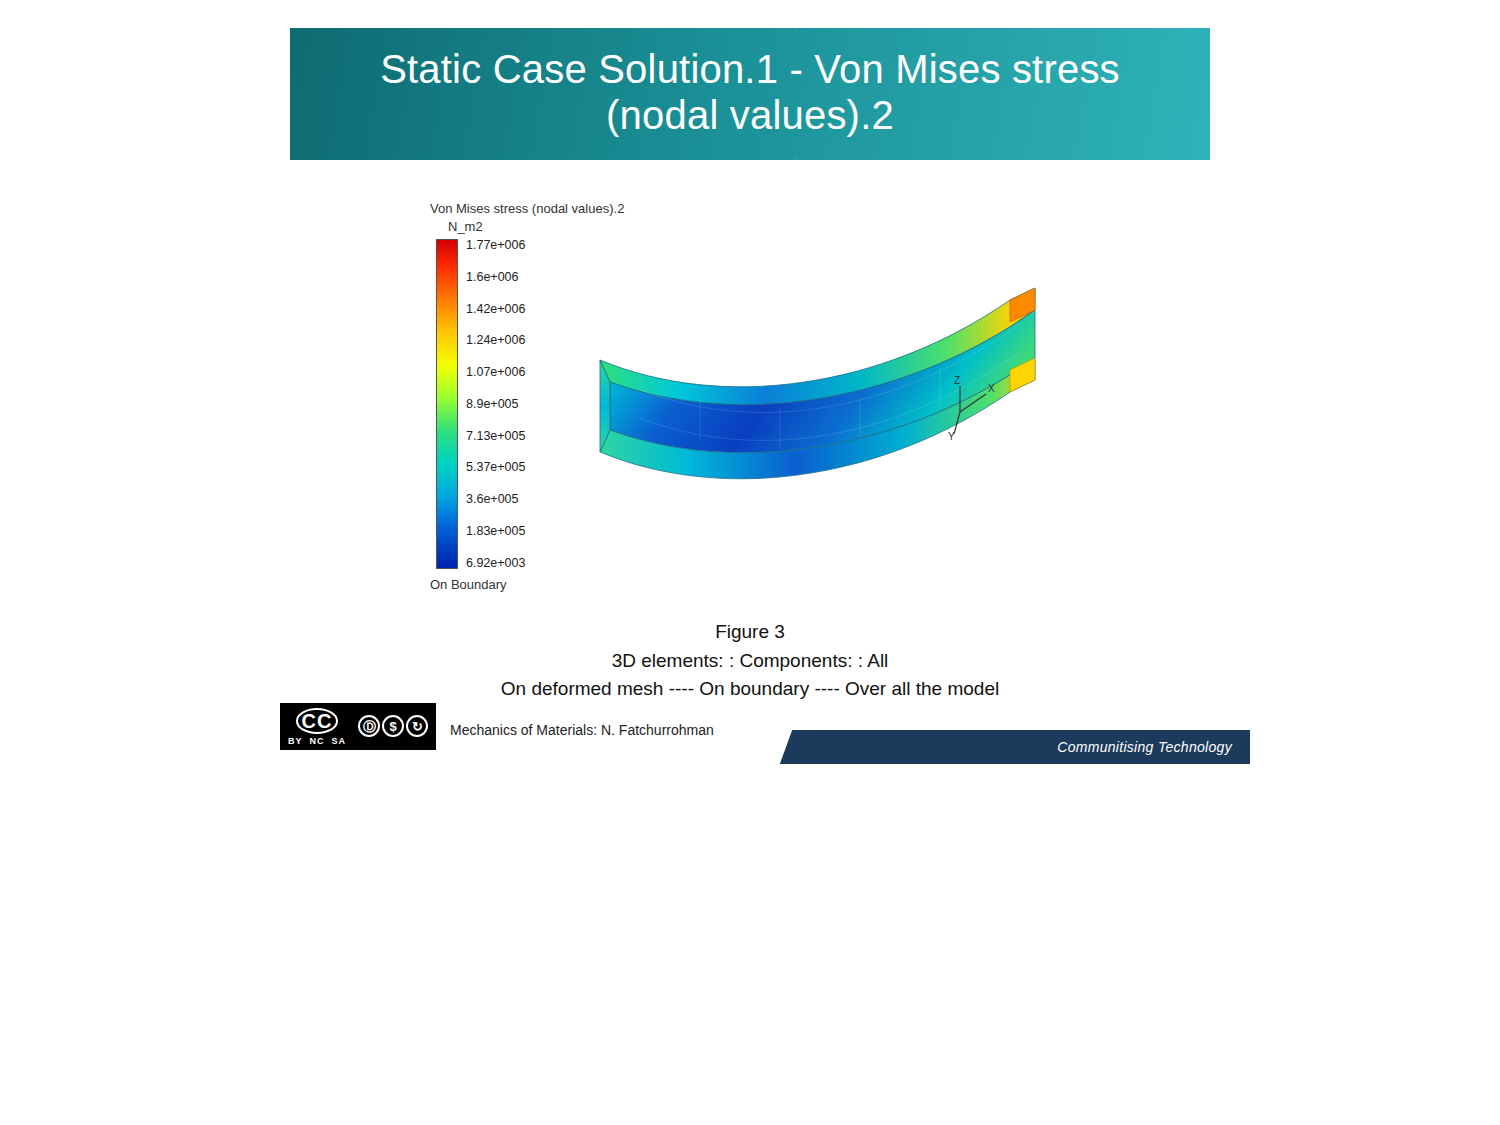Static Case Solution.1 - Von Mises stress
(nodal values).2
Von Mises stress (nodal values).2
N_m2
1.77e+006 1.6e+006 1.42e+006 1.24e+006 1.07e+006 8.9e+005 7.13e+005 5.37e+005 3.6e+005 1.83e+005 6.92e+003
On Boundary
Z X Y
Figure 3
3D elements: : Components: : All
On deformed mesh ---- On boundary ---- Over all the model
CC BY NC SA
Ⓓ $ ↻
Mechanics of Materials: N. Fatchurrohman
Communitising Technology